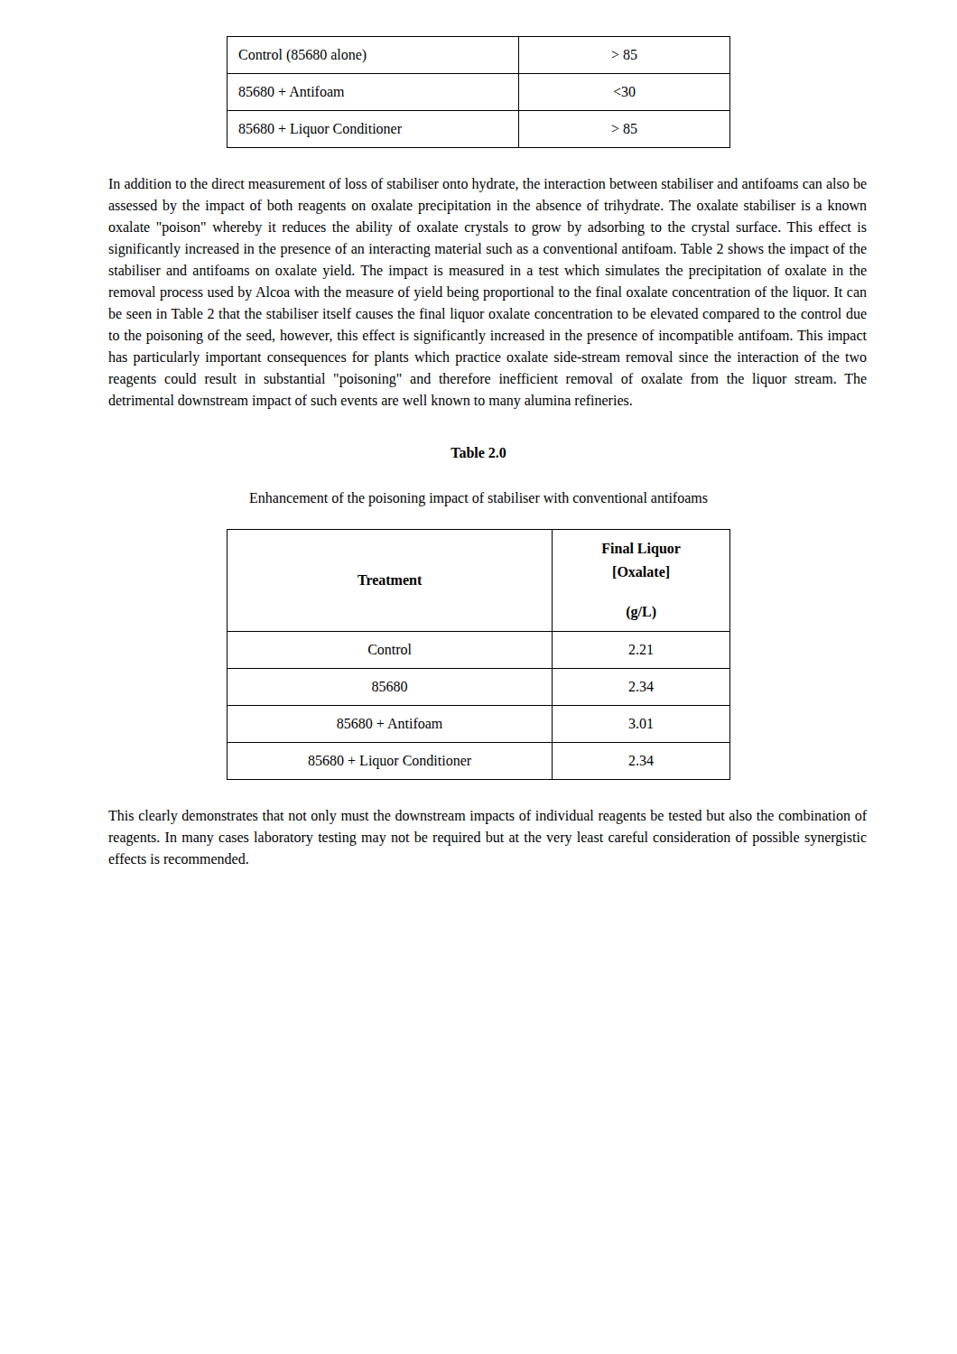| Control (85680 alone) | > 85 |
| 85680 + Antifoam | <30 |
| 85680 + Liquor Conditioner | > 85 |
In addition to the direct measurement of loss of stabiliser onto hydrate, the interaction between stabiliser and antifoams can also be assessed by the impact of both reagents on oxalate precipitation in the absence of trihydrate. The oxalate stabiliser is a known oxalate "poison" whereby it reduces the ability of oxalate crystals to grow by adsorbing to the crystal surface. This effect is significantly increased in the presence of an interacting material such as a conventional antifoam. Table 2 shows the impact of the stabiliser and antifoams on oxalate yield. The impact is measured in a test which simulates the precipitation of oxalate in the removal process used by Alcoa with the measure of yield being proportional to the final oxalate concentration of the liquor. It can be seen in Table 2 that the stabiliser itself causes the final liquor oxalate concentration to be elevated compared to the control due to the poisoning of the seed, however, this effect is significantly increased in the presence of incompatible antifoam. This impact has particularly important consequences for plants which practice oxalate side-stream removal since the interaction of the two reagents could result in substantial "poisoning" and therefore inefficient removal of oxalate from the liquor stream. The detrimental downstream impact of such events are well known to many alumina refineries.
Table 2.0
Enhancement of the poisoning impact of stabiliser with conventional antifoams
| Treatment | Final Liquor [Oxalate] (g/L) |
| --- | --- |
| Control | 2.21 |
| 85680 | 2.34 |
| 85680 + Antifoam | 3.01 |
| 85680 + Liquor Conditioner | 2.34 |
This clearly demonstrates that not only must the downstream impacts of individual reagents be tested but also the combination of reagents. In many cases laboratory testing may not be required but at the very least careful consideration of possible synergistic effects is recommended.